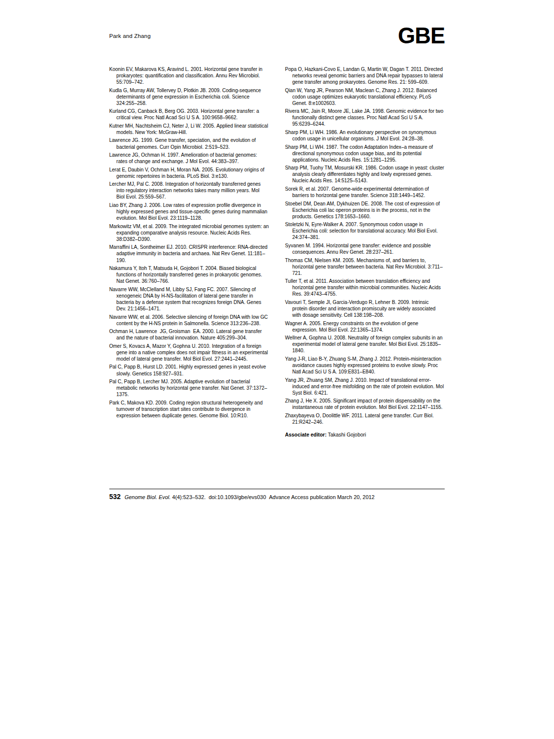Park and Zhang
GBE
Koonin EV, Makarova KS, Aravind L. 2001. Horizontal gene transfer in prokaryotes: quantification and classification. Annu Rev Microbiol. 55:709–742.
Kudla G, Murray AW, Tollervey D, Plotkin JB. 2009. Coding-sequence determinants of gene expression in Escherichia coli. Science 324:255–258.
Kurland CG, Canback B, Berg OG. 2003. Horizontal gene transfer: a critical view. Proc Natl Acad Sci U S A. 100:9658–9662.
Kutner MH, Nachtsheim CJ, Neter J, Li W. 2005. Applied linear statistical models. New York: McGraw-Hill.
Lawrence JG. 1999. Gene transfer, speciation, and the evolution of bacterial genomes. Curr Opin Microbiol. 2:519–523.
Lawrence JG, Ochman H. 1997. Amelioration of bacterial genomes: rates of change and exchange. J Mol Evol. 44:383–397.
Lerat E, Daubin V, Ochman H, Moran NA. 2005. Evolutionary origins of genomic repertoires in bacteria. PLoS Biol. 3:e130.
Lercher MJ, Pal C. 2008. Integration of horizontally transferred genes into regulatory interaction networks takes many million years. Mol Biol Evol. 25:559–567.
Liao BY, Zhang J. 2006. Low rates of expression profile divergence in highly expressed genes and tissue-specific genes during mammalian evolution. Mol Biol Evol. 23:1119–1128.
Markowitz VM, et al. 2009. The integrated microbial genomes system: an expanding comparative analysis resource. Nucleic Acids Res. 38:D382–D390.
Marraffini LA, Sontheimer EJ. 2010. CRISPR interference: RNA-directed adaptive immunity in bacteria and archaea. Nat Rev Genet. 11:181–190.
Nakamura Y, Itoh T, Matsuda H, Gojobori T. 2004. Biased biological functions of horizontally transferred genes in prokaryotic genomes. Nat Genet. 36:760–766.
Navarre WW, McClelland M, Libby SJ, Fang FC. 2007. Silencing of xenogeneic DNA by H-NS-facilitation of lateral gene transfer in bacteria by a defense system that recognizes foreign DNA. Genes Dev. 21:1456–1471.
Navarre WW, et al. 2006. Selective silencing of foreign DNA with low GC content by the H-NS protein in Salmonella. Science 313:236–238.
Ochman H, Lawrence JG, Groisman EA. 2000. Lateral gene transfer and the nature of bacterial innovation. Nature 405:299–304.
Omer S, Kovacs A, Mazor Y, Gophna U. 2010. Integration of a foreign gene into a native complex does not impair fitness in an experimental model of lateral gene transfer. Mol Biol Evol. 27:2441–2445.
Pal C, Papp B, Hurst LD. 2001. Highly expressed genes in yeast evolve slowly. Genetics 158:927–931.
Pal C, Papp B, Lercher MJ. 2005. Adaptive evolution of bacterial metabolic networks by horizontal gene transfer. Nat Genet. 37:1372–1375.
Park C, Makova KD. 2009. Coding region structural heterogeneity and turnover of transcription start sites contribute to divergence in expression between duplicate genes. Genome Biol. 10:R10.
Popa O, Hazkani-Covo E, Landan G, Martin W, Dagan T. 2011. Directed networks reveal genomic barriers and DNA repair bypasses to lateral gene transfer among prokaryotes. Genome Res. 21: 599–609.
Qian W, Yang JR, Pearson NM, Maclean C, Zhang J. 2012. Balanced codon usage optimizes eukaryotic translational efficiency. PLoS Genet. 8:e1002603.
Rivera MC, Jain R, Moore JE, Lake JA. 1998. Genomic evidence for two functionally distinct gene classes. Proc Natl Acad Sci U S A. 95:6239–6244.
Sharp PM, Li WH. 1986. An evolutionary perspective on synonymous codon usage in unicellular organisms. J Mol Evol. 24:28–38.
Sharp PM, Li WH. 1987. The codon Adaptation Index–a measure of directional synonymous codon usage bias, and its potential applications. Nucleic Acids Res. 15:1281–1295.
Sharp PM, Tuohy TM, Mosurski KR. 1986. Codon usage in yeast: cluster analysis clearly differentiates highly and lowly expressed genes. Nucleic Acids Res. 14:5125–5143.
Sorek R, et al. 2007. Genome-wide experimental determination of barriers to horizontal gene transfer. Science 318:1449–1452.
Stoebel DM, Dean AM, Dykhuizen DE. 2008. The cost of expression of Escherichia coli lac operon proteins is in the process, not in the products. Genetics 178:1653–1660.
Stoletzki N, Eyre-Walker A. 2007. Synonymous codon usage in Escherichia coli: selection for translational accuracy. Mol Biol Evol. 24:374–381.
Syvanen M. 1994. Horizontal gene transfer: evidence and possible consequences. Annu Rev Genet. 28:237–261.
Thomas CM, Nielsen KM. 2005. Mechanisms of, and barriers to, horizontal gene transfer between bacteria. Nat Rev Microbiol. 3:711–721.
Tuller T, et al. 2011. Association between translation efficiency and horizontal gene transfer within microbial communities. Nucleic Acids Res. 39:4743–4755.
Vavouri T, Semple JI, Garcia-Verdugo R, Lehner B. 2009. Intrinsic protein disorder and interaction promiscuity are widely associated with dosage sensitivity. Cell 138:198–208.
Wagner A. 2005. Energy constraints on the evolution of gene expression. Mol Biol Evol. 22:1365–1374.
Wellner A, Gophna U. 2008. Neutrality of foreign complex subunits in an experimental model of lateral gene transfer. Mol Biol Evol. 25:1835–1840.
Yang J-R, Liao B-Y, Zhuang S-M, Zhang J. 2012. Protein-misinteraction avoidance causes highly expressed proteins to evolve slowly. Proc Natl Acad Sci U S A. 109:E831–E840.
Yang JR, Zhuang SM, Zhang J. 2010. Impact of translational error-induced and error-free misfolding on the rate of protein evolution. Mol Syst Biol. 6:421.
Zhang J, He X. 2005. Significant impact of protein dispensability on the instantaneous rate of protein evolution. Mol Biol Evol. 22:1147–1155.
Zhaxybayeva O, Doolittle WF. 2011. Lateral gene transfer. Curr Biol. 21:R242–246.
Associate editor: Takashi Gojobori
532 Genome Biol. Evol. 4(4):523–532. doi:10.1093/gbe/evs030 Advance Access publication March 20, 2012